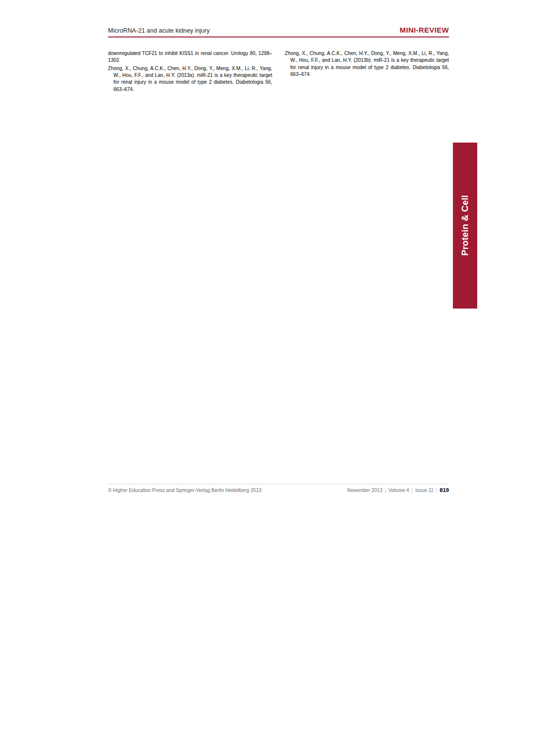MicroRNA-21 and acute kidney injury
MINI-REVIEW
downregulated TCF21 to inhibit KISS1 in renal cancer. Urology 80, 1298–1302.
Zhong, X., Chung, A.C.K., Chen, H.Y., Dong, Y., Meng, X.M., Li, R., Yang, W., Hou, F.F., and Lan, H.Y. (2013a). miR-21 is a key therapeutic target for renal injury in a mouse model of type 2 diabetes. Diabetologia 56, 663–674.
Zhong, X., Chung, A.C.K., Chen, H.Y., Dong, Y., Meng, X.M., Li, R., Yang, W., Hou, F.F., and Lan, H.Y. (2013b). miR-21 is a key therapeutic target for renal injury in a mouse model of type 2 diabetes. Diabetologia 56, 663–674.
Protein & Cell
© Higher Education Press and Springer-Verlag Berlin Heidelberg 2013
November 2013|Volume 4|Issue 11|819